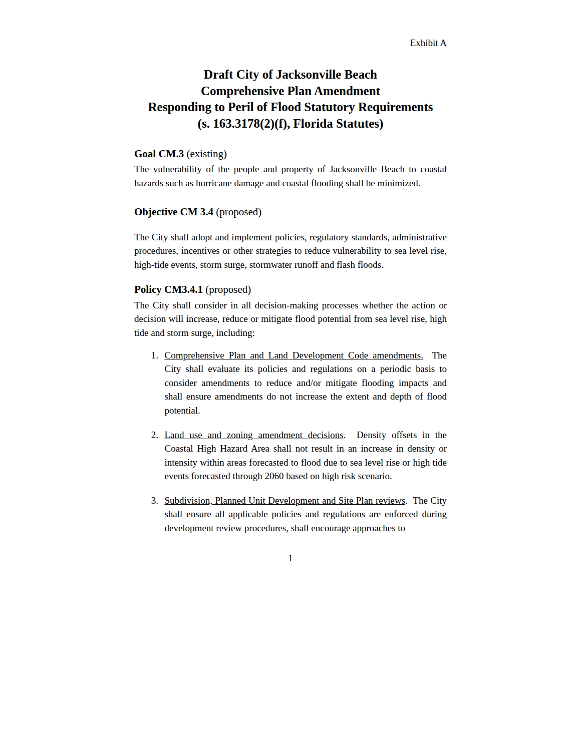Exhibit A
Draft City of Jacksonville Beach Comprehensive Plan Amendment Responding to Peril of Flood Statutory Requirements (s. 163.3178(2)(f), Florida Statutes)
Goal CM.3 (existing)
The vulnerability of the people and property of Jacksonville Beach to coastal hazards such as hurricane damage and coastal flooding shall be minimized.
Objective CM 3.4 (proposed)
The City shall adopt and implement policies, regulatory standards, administrative procedures, incentives or other strategies to reduce vulnerability to sea level rise, high-tide events, storm surge, stormwater runoff and flash floods.
Policy CM3.4.1 (proposed)
The City shall consider in all decision-making processes whether the action or decision will increase, reduce or mitigate flood potential from sea level rise, high tide and storm surge, including:
Comprehensive Plan and Land Development Code amendments. The City shall evaluate its policies and regulations on a periodic basis to consider amendments to reduce and/or mitigate flooding impacts and shall ensure amendments do not increase the extent and depth of flood potential.
Land use and zoning amendment decisions. Density offsets in the Coastal High Hazard Area shall not result in an increase in density or intensity within areas forecasted to flood due to sea level rise or high tide events forecasted through 2060 based on high risk scenario.
Subdivision, Planned Unit Development and Site Plan reviews. The City shall ensure all applicable policies and regulations are enforced during development review procedures, shall encourage approaches to
1